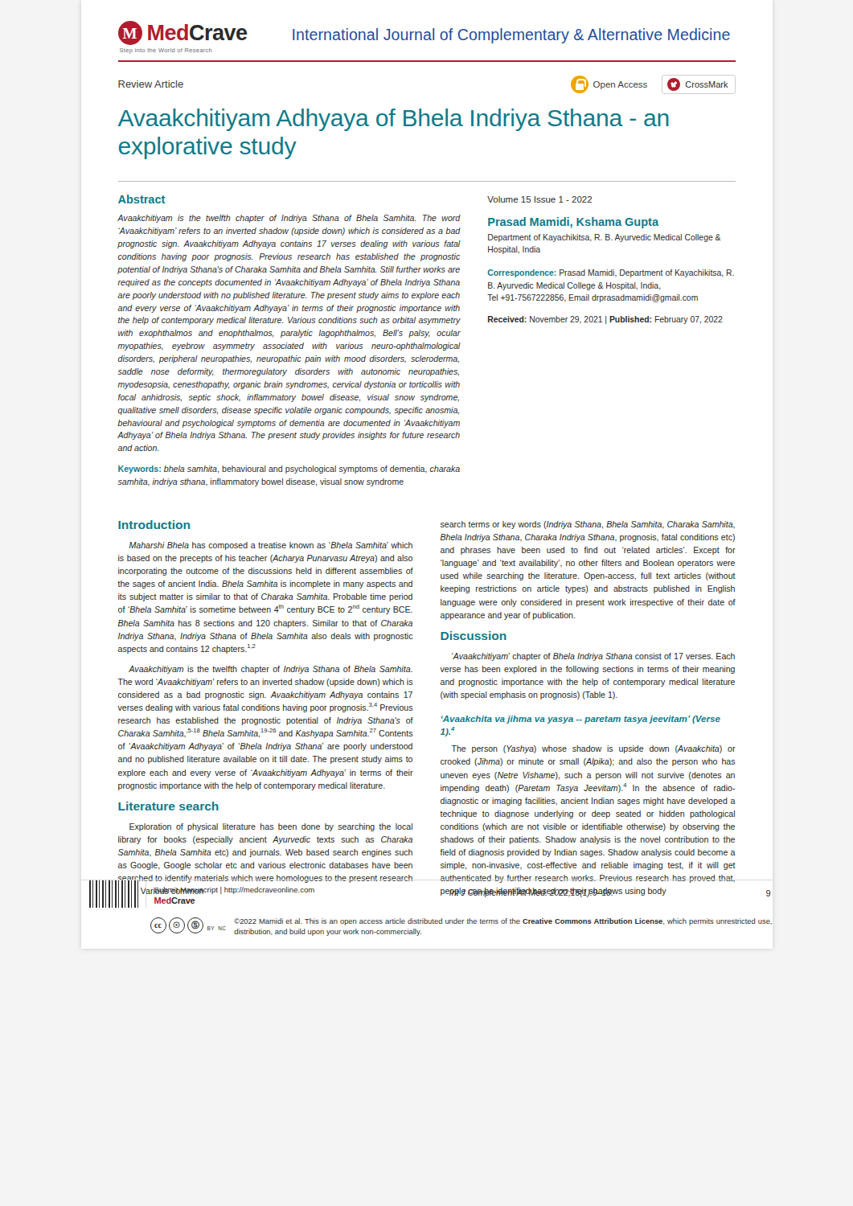M
Med Crave
Step into the World of Research
International Journal of Complementary & Alternative Medicine
Review Article
Open Access
CrossMark
Avaakchitiyam Adhyaya of Bhela Indriya Sthana - an explorative study
Abstract
Avaakchitiyam is the twelfth chapter of Indriya Sthana of Bhela Samhita. The word ‘Avaakchitiyam’ refers to an inverted shadow (upside down) which is considered as a bad prognostic sign. Avaakchitiyam Adhyaya contains 17 verses dealing with various fatal conditions having poor prognosis. Previous research has established the prognostic potential of Indriya Sthana's of Charaka Samhita and Bhela Samhita. Still further works are required as the concepts documented in ‘Avaakchitiyam Adhyaya’ of Bhela Indriya Sthana are poorly understood with no published literature. The present study aims to explore each and every verse of ‘Avaakchitiyam Adhyaya’ in terms of their prognostic importance with the help of contemporary medical literature. Various conditions such as orbital asymmetry with exophthalmos and enophthalmos, paralytic lagophthalmos, Bell’s palsy, ocular myopathies, eyebrow asymmetry associated with various neuro-ophthalmological disorders, peripheral neuropathies, neuropathic pain with mood disorders, scleroderma, saddle nose deformity, thermoregulatory disorders with autonomic neuropathies, myodesopsia, cenesthopathy, organic brain syndromes, cervical dystonia or torticollis with focal anhidrosis, septic shock, inflammatory bowel disease, visual snow syndrome, qualitative smell disorders, disease specific volatile organic compounds, specific anosmia, behavioural and psychological symptoms of dementia are documented in ‘Avaakchitiyam Adhyaya’ of Bhela Indriya Sthana. The present study provides insights for future research and action.
Keywords: bhela samhita, behavioural and psychological symptoms of dementia, charaka samhita, indriya sthana, inflammatory bowel disease, visual snow syndrome
Volume 15 Issue 1 - 2022
Prasad Mamidi, Kshama Gupta
Department of Kayachikitsa, R. B. Ayurvedic Medical College & Hospital, India
Correspondence: Prasad Mamidi, Department of Kayachikitsa, R. B. Ayurvedic Medical College & Hospital, India,
Tel +91-7567222856, Email drprasadmamidi@gmail.com
Received: November 29, 2021 | Published: February 07, 2022
Introduction
Maharshi Bhela has composed a treatise known as ‘Bhela Samhita’ which is based on the precepts of his teacher (Acharya Punarvasu Atreya) and also incorporating the outcome of the discussions held in different assemblies of the sages of ancient India. Bhela Samhita is incomplete in many aspects and its subject matter is similar to that of Charaka Samhita. Probable time period of ‘Bhela Samhita’ is sometime between 4th century BCE to 2nd century BCE. Bhela Samhita has 8 sections and 120 chapters. Similar to that of Charaka Indriya Sthana, Indriya Sthana of Bhela Samhita also deals with prognostic aspects and contains 12 chapters.1,2
Avaakchitiyam is the twelfth chapter of Indriya Sthana of Bhela Samhita. The word ‘Avaakchitiyam’ refers to an inverted shadow (upside down) which is considered as a bad prognostic sign. Avaakchitiyam Adhyaya contains 17 verses dealing with various fatal conditions having poor prognosis.3,4 Previous research has established the prognostic potential of Indriya Sthana's of Charaka Samhita,,5-18 Bhela Samhita,19-26 and Kashyapa Samhita.27 Contents of ‘Avaakchitiyam Adhyaya’ of ‘Bhela Indriya Sthana’ are poorly understood and no published literature available on it till date. The present study aims to explore each and every verse of ‘Avaakchitiyam Adhyaya’ in terms of their prognostic importance with the help of contemporary medical literature.
Literature search
Exploration of physical literature has been done by searching the local library for books (especially ancient Ayurvedic texts such as Charaka Samhita, Bhela Samhita etc) and journals. Web based search engines such as Google, Google scholar etc and various electronic databases have been searched to identify materials which were homologues to the present research topic. Various common
search terms or key words (Indriya Sthana, Bhela Samhita, Charaka Samhita, Bhela Indriya Sthana, Charaka Indriya Sthana, prognosis, fatal conditions etc) and phrases have been used to find out ‘related articles’. Except for ‘language’ and ‘text availability’, no other filters and Boolean operators were used while searching the literature. Open-access, full text articles (without keeping restrictions on article types) and abstracts published in English language were only considered in present work irrespective of their date of appearance and year of publication.
Discussion
‘Avaakchitiyam’ chapter of Bhela Indriya Sthana consist of 17 verses. Each verse has been explored in the following sections in terms of their meaning and prognostic importance with the help of contemporary medical literature (with special emphasis on prognosis) (Table 1).
‘Avaakchita va jihma va yasya -- paretam tasya jeevitam’ (Verse 1).4
The person (Yashya) whose shadow is upside down (Avaakchita) or crooked (Jihma) or minute or small (Alpika); and also the person who has uneven eyes (Netre Vishame), such a person will not survive (denotes an impending death) (Paretam Tasya Jeevitam).4 In the absence of radio-diagnostic or imaging facilities, ancient Indian sages might have developed a technique to diagnose underlying or deep seated or hidden pathological conditions (which are not visible or identifiable otherwise) by observing the shadows of their patients. Shadow analysis is the novel contribution to the field of diagnosis provided by Indian sages. Shadow analysis could become a simple, non-invasive, cost-effective and reliable imaging test, if it will get authenticated by further research works. Previous research has proved that, people can be identified based on their shadows using body
Submit Manuscript | http://medcraveonline.com
MedCrave
Int J Complement Alt Med. 2022;15(1):9–18.
9
cc
☉
Ⓢ
BY NC
©2022 Mamidi et al. This is an open access article distributed under the terms of the Creative Commons Attribution License, which permits unrestricted use, distribution, and build upon your work non-commercially.